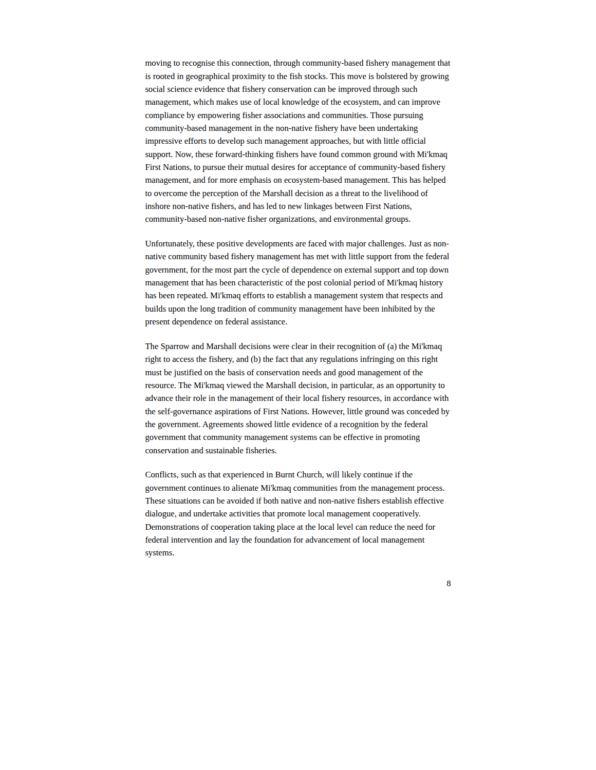moving to recognise this connection, through community-based fishery management that is rooted in geographical proximity to the fish stocks. This move is bolstered by growing social science evidence that fishery conservation can be improved through such management, which makes use of local knowledge of the ecosystem, and can improve compliance by empowering fisher associations and communities. Those pursuing community-based management in the non-native fishery have been undertaking impressive efforts to develop such management approaches, but with little official support. Now, these forward-thinking fishers have found common ground with Mi'kmaq First Nations, to pursue their mutual desires for acceptance of community-based fishery management, and for more emphasis on ecosystem-based management. This has helped to overcome the perception of the Marshall decision as a threat to the livelihood of inshore non-native fishers, and has led to new linkages between First Nations, community-based non-native fisher organizations, and environmental groups.
Unfortunately, these positive developments are faced with major challenges. Just as non-native community based fishery management has met with little support from the federal government, for the most part the cycle of dependence on external support and top down management that has been characteristic of the post colonial period of Mi'kmaq history has been repeated. Mi'kmaq efforts to establish a management system that respects and builds upon the long tradition of community management have been inhibited by the present dependence on federal assistance.
The Sparrow and Marshall decisions were clear in their recognition of (a) the Mi'kmaq right to access the fishery, and (b) the fact that any regulations infringing on this right must be justified on the basis of conservation needs and good management of the resource. The Mi'kmaq viewed the Marshall decision, in particular, as an opportunity to advance their role in the management of their local fishery resources, in accordance with the self-governance aspirations of First Nations. However, little ground was conceded by the government. Agreements showed little evidence of a recognition by the federal government that community management systems can be effective in promoting conservation and sustainable fisheries.
Conflicts, such as that experienced in Burnt Church, will likely continue if the government continues to alienate Mi'kmaq communities from the management process. These situations can be avoided if both native and non-native fishers establish effective dialogue, and undertake activities that promote local management cooperatively. Demonstrations of cooperation taking place at the local level can reduce the need for federal intervention and lay the foundation for advancement of local management systems.
8